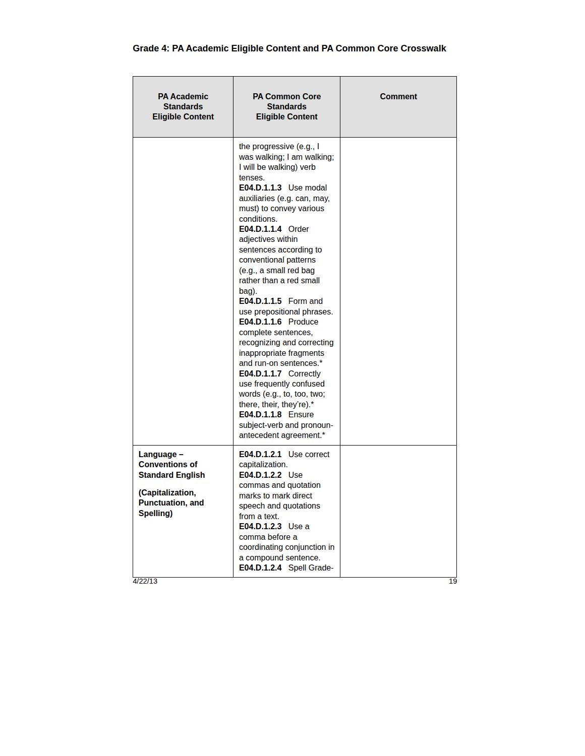Grade 4: PA Academic Eligible Content and PA Common Core Crosswalk
| PA Academic Standards Eligible Content | PA Common Core Standards Eligible Content | Comment |
| --- | --- | --- |
| | the progressive (e.g., I was walking; I am walking; I will be walking) verb tenses. E04.D.1.1.3 Use modal auxiliaries (e.g. can, may, must) to convey various conditions. E04.D.1.1.4 Order adjectives within sentences according to conventional patterns (e.g., a small red bag rather than a red small bag). E04.D.1.1.5 Form and use prepositional phrases. E04.D.1.1.6 Produce complete sentences, recognizing and correcting inappropriate fragments and run-on sentences.* E04.D.1.1.7 Correctly use frequently confused words (e.g., to, too, two; there, their, they’re).* E04.D.1.1.8 Ensure subject-verb and pronoun-antecedent agreement.* | |
| Language – Conventions of Standard English (Capitalization, Punctuation, and Spelling) | E04.D.1.2.1 Use correct capitalization. E04.D.1.2.2 Use commas and quotation marks to mark direct speech and quotations from a text. E04.D.1.2.3 Use a comma before a coordinating conjunction in a compound sentence. E04.D.1.2.4 Spell Grade- | |
4/22/13 19